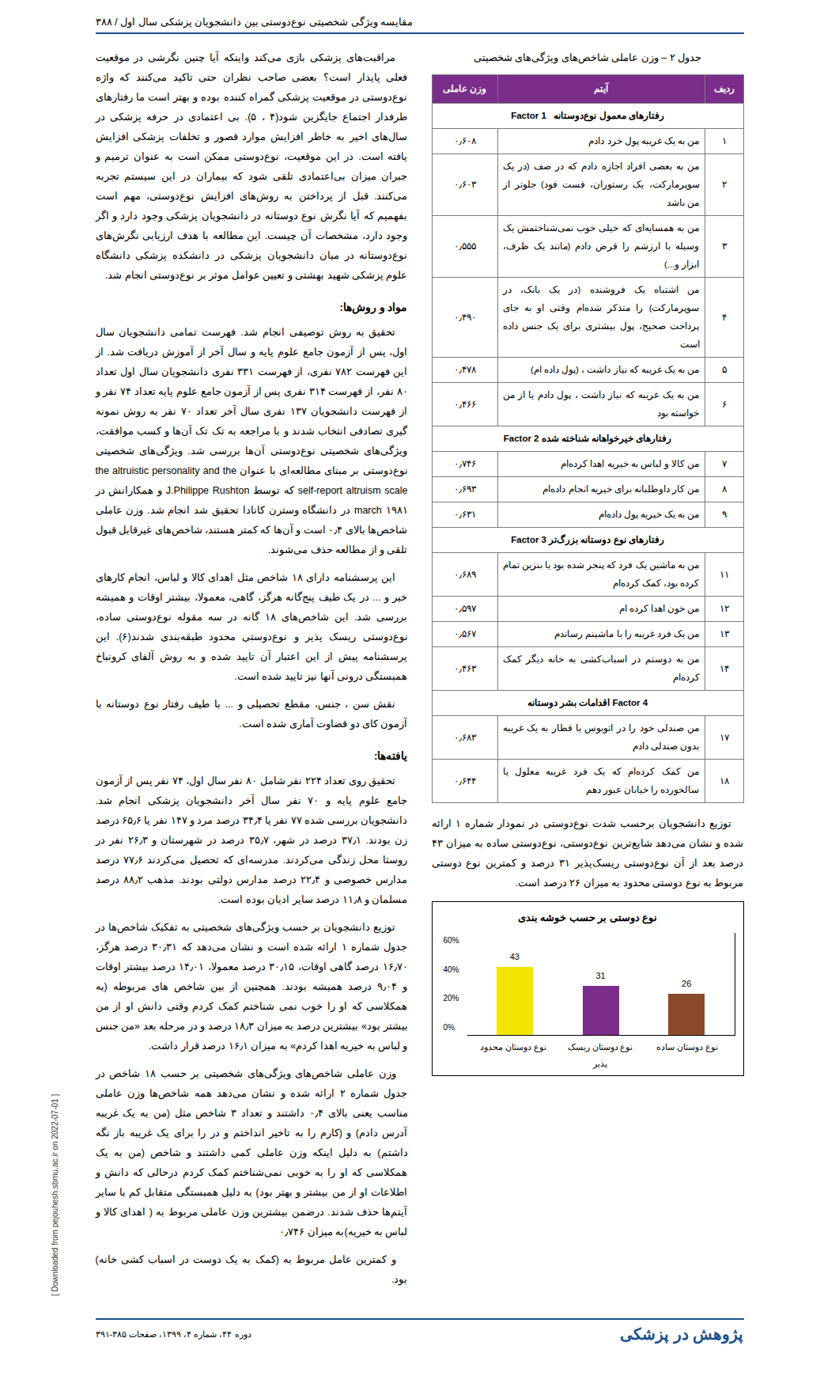مقایسه ویژگی شخصیتی نوع‌دوستی بین دانشجویان پزشکی سال اول / ۳۸۸
مراقبت‌های پزشکی بازی می‌کند واینکه آیا چنین نگرشی در موقعیت فعلی پایدار است؟ بعضی صاحب نظران حتی تاکید می‌کنند که واژه نوع‌دوستی در موقعیت پزشکی گمراه کننده بوده و بهتر است ما رفتارهای طرفدار اجتماع جایگزین شود(۴ ، ۵). بی اعتمادی در حرفه پزشکی در سال‌های اخیر به خاطر افزایش موارد قصور و تخلفات پزشکی افزایش یافته است. در این موقعیت، نوع‌دوستی ممکن است به عنوان ترمیم و جبران میزان بی‌اعتمادی تلقی شود که بیماران در این سیستم تجربه می‌کنند. قبل از پرداختن به روش‌های افزایش نوع‌دوستی، مهم است بفهمیم که آیا نگرش نوع دوستانه در دانشجویان پزشکی وجود دارد و اگر وجود دارد، مشخصات آن چیست. این مطالعه با هدف ارزیابی نگرش‌های نوع‌دوستانه در میان دانشجویان پزشکی در دانشکده پزشکی دانشگاه علوم پزشکی شهید بهشتی و تعیین عوامل موثر بر نوع‌دوستی انجام شد.
مواد و روش‌ها:
تحقیق به روش توصیفی انجام شد. فهرست تمامی دانشجویان سال اول، پس از آزمون جامع علوم پایه و سال آخر از آموزش دریافت شد. از این فهرست ۷۸۲ نفری، از فهرست ۳۳۱ نفری دانشجویان سال اول تعداد ۸۰ نفر، از فهرست ۳۱۴ نفری پس از آزمون جامع علوم پایه تعداد ۷۴ نفر و از فهرست دانشجویان ۱۳۷ نفری سال آخر تعداد ۷۰ نفر به روش نمونه گیری تصادفی انتخاب شدند و با مراجعه به تک تک آن‌ها و کسب موافقت، ویژگی‌های شخصیتی نوع‌دوستی آن‌ها بررسی شد. ویژگی‌های شخصیتی نوع‌دوستی بر مبنای مطالعه‌ای با عنوان the altruistic personality and the self-report altruism scale که توسط J.Philippe Rushton و همکارانش در march ۱۹۸۱ در دانشگاه وسترن کانادا تحقیق شد انجام شد. وزن عاملی شاخص‌ها بالای ۰٫۴ است و آن‌ها که کمتر هستند، شاخص‌های غیرقابل قبول تلقی و از مطالعه حذف می‌شوند.
این پرسشنامه دارای ۱۸ شاخص مثل اهدای کالا و لباس، انجام کارهای خیر و ... در یک طیف پنج‌گانه هرگز، گاهی، معمولا، بیشتر اوقات و همیشه بررسی شد. این شاخص‌های ۱۸ گانه در سه مقوله نوع‌دوستی ساده، نوع‌دوستی ریسک پذیر و نوع‌دوستی محدود طبقه‌بندی شدند(۶). این پرسشنامه پیش از این اعتبار آن تایید شده و به روش آلفای کرونباخ همبستگی درونی آنها نیز تایید شده است.
نقش سن ، جنس، مقطع تحصیلی و ... با طیف رفتار نوع دوستانه با آزمون کای دو قضاوت آماری شده است.
یافته‌ها:
تحقیق روی تعداد ۲۲۴ نفر شامل ۸۰ نفر سال اول، ۷۴ نفر پس از آزمون جامع علوم پایه و ۷۰ نفر سال آخر دانشجویان پزشکی انجام شد. دانشجویان بررسی شده ۷۷ نفر یا ۳۴٫۴ درصد مرد و ۱۴۷ نفر یا ۶۵٫۶ درصد زن بودند. ۳۷٫۱ درصد در شهر، ۳۵٫۷ درصد در شهرستان و ۲۶٫۳ نفر در روستا محل زندگی می‌کردند. مدرسه‌ای که تحصیل می‌کردند ۷۷٫۶ درصد مدارس خصوصی و ۲۲٫۴ درصد مدارس دولتی بودند. مذهب ۸۸٫۲ درصد مسلمان و ۱۱٫۸ درصد سایر ادیان بوده است.
توزیع دانشجویان بر حسب ویژگی‌های شخصیتی به تفکیک شاخص‌ها در جدول شماره ۱ ارائه شده است و نشان می‌دهد که ۳۰٫۳۱ درصد هرگز، ۱۶٫۷۰ درصد گاهی اوقات، ۳۰٫۱۵ درصد معمولا، ۱۴٫۰۱ درصد بیشتر اوقات و ۹٫۰۴ درصد همیشه بودند. همچنین از بین شاخص های مربوطه (به همکلاسی که او را خوب نمی شناختم کمک کردم وقتی دانش او از من بیشتر بود» بیشترین درصد به میزان ۱۸٫۳ درصد و در مرحله بعد «من جنس و لباس به خیریه اهدا کردم» به میزان ۱۶٫۱ درصد قرار داشت.
وزن عاملی شاخص‌های ویژگی‌های شخصیتی بر حسب ۱۸ شاخص در جدول شماره ۲ ارائه شده و نشان می‌دهد همه شاخص‌ها وزن عاملی مناسب یعنی بالای ۰٫۴ داشتند و تعداد ۳ شاخص مثل (من به یک غریبه آدرس دادم) و (کارم را به تاخیر انداختم و در را برای یک غریبه باز نگه داشتم) به دلیل اینکه وزن عاملی کمی داشتند و شاخص (من به یک همکلاسی که او را به خوبی نمی‌شناختم کمک کردم درحالی که دانش و اطلاعات او از من بیشتر و بهتر بود) به دلیل همبستگی متقابل کم با سایر آیتم‌ها حذف شدند. درضمن بیشترین وزن عاملی مربوط به ( اهدای کالا و لباس به خیریه)به میزان ۰٫۷۴۶
و کمترین عامل مربوط به (کمک به یک دوست در اسباب کشی خانه) بود.
جدول ۲ – وزن عاملی شاخص‌های ویژگی‌های شخصیتی
| ردیف | آیتم | وزن عاملی |
| --- | --- | --- |
| رفتارهای معمول نوع‌دوستانه Factor 1 |
| ۱ | من به یک غریبه پول خرد دادم | ۰٫۶۰۸ |
| ۲ | من به بعضی افراد اجازه دادم که در صف (در یک سوپرمارکت، یک رستوران، فست فود) جلوتر از من باشد | ۰٫۶۰۳ |
| ۳ | من به همسایه‌ای که خیلی خوب نمی‌شناختمش یک وسیله با ارزشم را قرض دادم (مانند یک ظرف، ابزار و...) | ۰٫۵۵۵ |
| ۴ | من اشتباه یک فروشنده (در یک بانک، در سوپرمارکت) را متذکر شده‌ام وقتی او به جای پرداخت صحیح، پول بیشتری برای یک جنس داده است | ۰٫۴۹۰ |
| ۵ | من به یک غریبه که نیاز داشت ، (پول داده ام) | ۰٫۴۷۸ |
| ۶ | من به یک غریبه که نیاز داشت ، پول دادم یا از من خواسته بود | ۰٫۴۶۶ |
| رفتارهای خیرخواهانه شناخته شده Factor 2 |
| ۷ | من کالا و لباس به خیریه اهدا کرده‌ام | ۰٫۷۴۶ |
| ۸ | من کار داوطلبانه برای خیریه انجام داده‌ام | ۰٫۶۹۳ |
| ۹ | من به یک خیریه پول داده‌ام | ۰٫۶۳۱ |
| رفتارهای نوع دوستانه بزرگ‌تر Factor 3 |
| ۱۱ | من به ماشین یک فرد که پنجر شده بود یا بنزین تمام کرده بود، کمک کرده‌ام | ۰٫۶۸۹ |
| ۱۲ | من خون اهدا کرده ام | ۰٫۵۹۷ |
| ۱۳ | من یک فرد غریبه را با ماشینم رساندم | ۰٫۵۶۷ |
| ۱۴ | من به دوستم در اسباب‌کشی به خانه دیگر کمک کرده‌ام | ۰٫۴۶۳ |
| Factor 4 اقدامات بشر دوستانه |
| ۱۷ | من صندلی خود را در اتوبوس یا قطار به یک غریبه بدون صندلی دادم | ۰٫۶۸۳ |
| ۱۸ | من کمک کرده‌ام که یک فرد غریبه معلول یا سالخورده را خیابان عبور دهم | ۰٫۶۴۴ |
توزیع دانشجویان برحسب شدت نوع‌دوستی در نمودار شماره ۱ ارائه شده و نشان می‌دهد شایع‌ترین نوع‌دوستی، نوع‌دوستی ساده به میزان ۴۳ درصد بعد از آن نوع‌دوستی ریسک‌پذیر ۳۱ درصد و کمترین نوع دوستی مربوط به نوع دوستی محدود به میزان ۲۶ درصد است.
نوع دوستی بر حسب خوشه بندی
43
31
26
60% 40% 20% 0%
نوع دوستان محدود نوع دوستان ریسک پذیر نوع دوستان ساده
پژوهش در پزشکی دوره ۴۴، شماره ۴، ۱۳۹۹، صفحات ۳۸۵-۳۹۱
[ Downloaded from pejouhesh.sbmu.ac.ir on 2022-07-01 ]